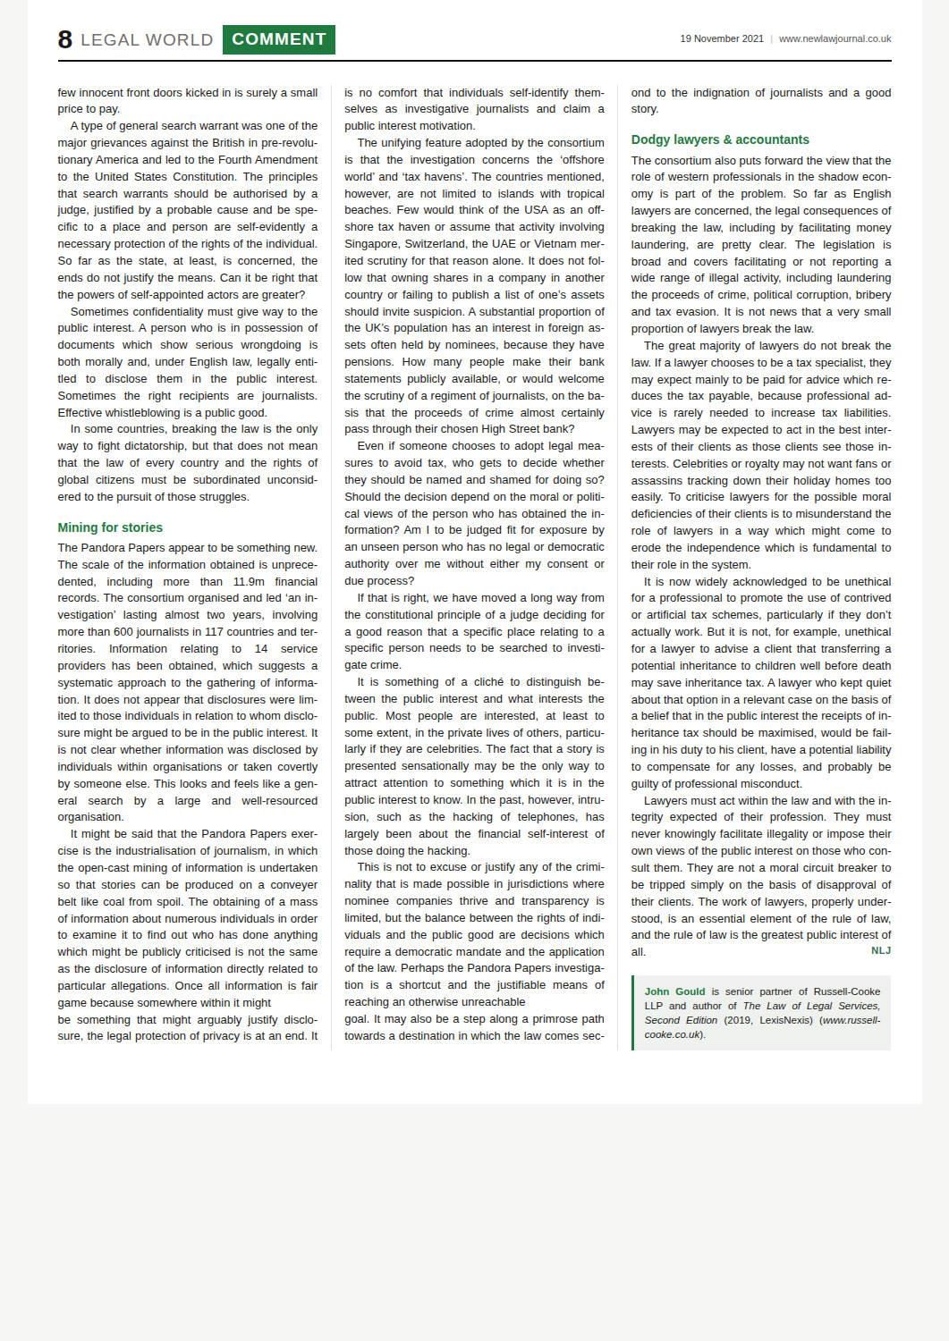8 Legal World Comment 19 November 2021 | www.newlawjournal.co.uk
few innocent front doors kicked in is surely a small price to pay.
A type of general search warrant was one of the major grievances against the British in pre-revolutionary America and led to the Fourth Amendment to the United States Constitution. The principles that search warrants should be authorised by a judge, justified by a probable cause and be specific to a place and person are self-evidently a necessary protection of the rights of the individual. So far as the state, at least, is concerned, the ends do not justify the means. Can it be right that the powers of self-appointed actors are greater?
Sometimes confidentiality must give way to the public interest. A person who is in possession of documents which show serious wrongdoing is both morally and, under English law, legally entitled to disclose them in the public interest. Sometimes the right recipients are journalists. Effective whistleblowing is a public good.
In some countries, breaking the law is the only way to fight dictatorship, but that does not mean that the law of every country and the rights of global citizens must be subordinated unconsidered to the pursuit of those struggles.
Mining for stories
The Pandora Papers appear to be something new. The scale of the information obtained is unprecedented, including more than 11.9m financial records. The consortium organised and led ‘an investigation’ lasting almost two years, involving more than 600 journalists in 117 countries and territories. Information relating to 14 service providers has been obtained, which suggests a systematic approach to the gathering of information. It does not appear that disclosures were limited to those individuals in relation to whom disclosure might be argued to be in the public interest. It is not clear whether information was disclosed by individuals within organisations or taken covertly by someone else. This looks and feels like a general search by a large and well-resourced organisation.
It might be said that the Pandora Papers exercise is the industrialisation of journalism, in which the open-cast mining of information is undertaken so that stories can be produced on a conveyer belt like coal from spoil. The obtaining of a mass of information about numerous individuals in order to examine it to find out who has done anything which might be publicly criticised is not the same as the disclosure of information directly related to particular allegations. Once all information is fair game because somewhere within it might
be something that might arguably justify disclosure, the legal protection of privacy is at an end. It is no comfort that individuals self-identify themselves as investigative journalists and claim a public interest motivation.
The unifying feature adopted by the consortium is that the investigation concerns the ‘offshore world’ and ‘tax havens’. The countries mentioned, however, are not limited to islands with tropical beaches. Few would think of the USA as an offshore tax haven or assume that activity involving Singapore, Switzerland, the UAE or Vietnam merited scrutiny for that reason alone. It does not follow that owning shares in a company in another country or failing to publish a list of one’s assets should invite suspicion. A substantial proportion of the UK’s population has an interest in foreign assets often held by nominees, because they have pensions. How many people make their bank statements publicly available, or would welcome the scrutiny of a regiment of journalists, on the basis that the proceeds of crime almost certainly pass through their chosen High Street bank?
Even if someone chooses to adopt legal measures to avoid tax, who gets to decide whether they should be named and shamed for doing so? Should the decision depend on the moral or political views of the person who has obtained the information? Am I to be judged fit for exposure by an unseen person who has no legal or democratic authority over me without either my consent or due process?
If that is right, we have moved a long way from the constitutional principle of a judge deciding for a good reason that a specific place relating to a specific person needs to be searched to investigate crime.
It is something of a cliché to distinguish between the public interest and what interests the public. Most people are interested, at least to some extent, in the private lives of others, particularly if they are celebrities. The fact that a story is presented sensationally may be the only way to attract attention to something which it is in the public interest to know. In the past, however, intrusion, such as the hacking of telephones, has largely been about the financial self-interest of those doing the hacking.
This is not to excuse or justify any of the criminality that is made possible in jurisdictions where nominee companies thrive and transparency is limited, but the balance between the rights of individuals and the public good are decisions which require a democratic mandate and the application of the law. Perhaps the Pandora Papers investigation is a shortcut and the justifiable means of reaching an otherwise unreachable
goal. It may also be a step along a primrose path towards a destination in which the law comes second to the indignation of journalists and a good story.
Dodgy lawyers & accountants
The consortium also puts forward the view that the role of western professionals in the shadow economy is part of the problem. So far as English lawyers are concerned, the legal consequences of breaking the law, including by facilitating money laundering, are pretty clear. The legislation is broad and covers facilitating or not reporting a wide range of illegal activity, including laundering the proceeds of crime, political corruption, bribery and tax evasion. It is not news that a very small proportion of lawyers break the law.
The great majority of lawyers do not break the law. If a lawyer chooses to be a tax specialist, they may expect mainly to be paid for advice which reduces the tax payable, because professional advice is rarely needed to increase tax liabilities. Lawyers may be expected to act in the best interests of their clients as those clients see those interests. Celebrities or royalty may not want fans or assassins tracking down their holiday homes too easily. To criticise lawyers for the possible moral deficiencies of their clients is to misunderstand the role of lawyers in a way which might come to erode the independence which is fundamental to their role in the system.
It is now widely acknowledged to be unethical for a professional to promote the use of contrived or artificial tax schemes, particularly if they don’t actually work. But it is not, for example, unethical for a lawyer to advise a client that transferring a potential inheritance to children well before death may save inheritance tax. A lawyer who kept quiet about that option in a relevant case on the basis of a belief that in the public interest the receipts of inheritance tax should be maximised, would be failing in his duty to his client, have a potential liability to compensate for any losses, and probably be guilty of professional misconduct.
Lawyers must act within the law and with the integrity expected of their profession. They must never knowingly facilitate illegality or impose their own views of the public interest on those who consult them. They are not a moral circuit breaker to be tripped simply on the basis of disapproval of their clients. The work of lawyers, properly understood, is an essential element of the rule of law, and the rule of law is the greatest public interest of all. NLJ
John Gould is senior partner of Russell-Cooke LLP and author of The Law of Legal Services, Second Edition (2019, LexisNexis) (www.russell-cooke.co.uk).